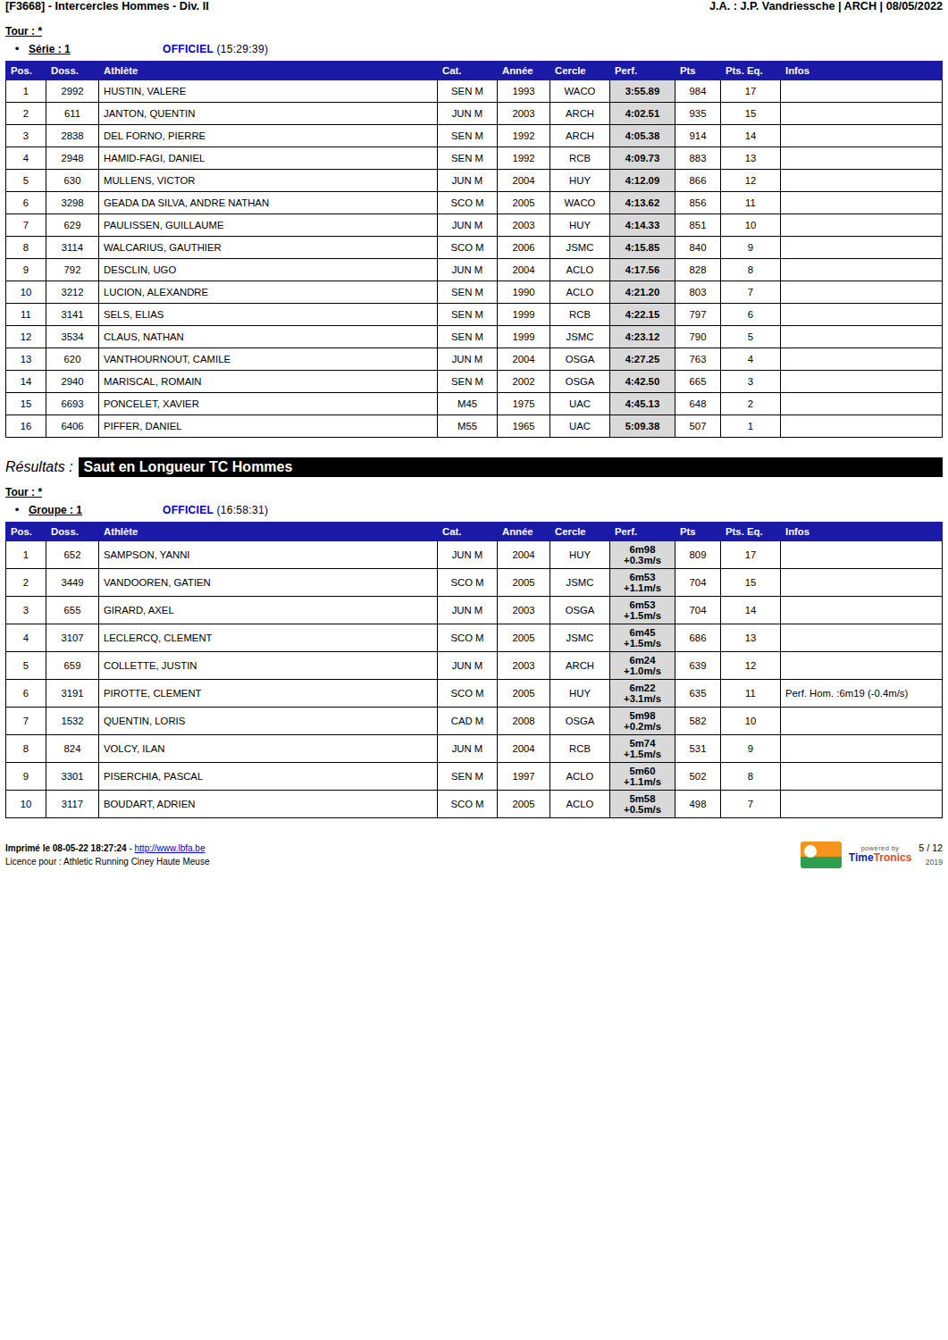[F3668] - Intercercles Hommes - Div. II
J.A. : J.P. Vandriessche | ARCH | 08/05/2022
Tour : *
•
Série : 1
OFFICIEL (15:29:39)
| Pos. | Doss. | Athlète | Cat. | Année | Cercle | Perf. | Pts | Pts. Eq. | Infos |
| --- | --- | --- | --- | --- | --- | --- | --- | --- | --- |
| 1 | 2992 | HUSTIN, VALERE | SEN M | 1993 | WACO | 3:55.89 | 984 | 17 | |
| 2 | 611 | JANTON, QUENTIN | JUN M | 2003 | ARCH | 4:02.51 | 935 | 15 | |
| 3 | 2838 | DEL FORNO, PIERRE | SEN M | 1992 | ARCH | 4:05.38 | 914 | 14 | |
| 4 | 2948 | HAMID-FAGI, DANIEL | SEN M | 1992 | RCB | 4:09.73 | 883 | 13 | |
| 5 | 630 | MULLENS, VICTOR | JUN M | 2004 | HUY | 4:12.09 | 866 | 12 | |
| 6 | 3298 | GEADA DA SILVA, ANDRE NATHAN | SCO M | 2005 | WACO | 4:13.62 | 856 | 11 | |
| 7 | 629 | PAULISSEN, GUILLAUME | JUN M | 2003 | HUY | 4:14.33 | 851 | 10 | |
| 8 | 3114 | WALCARIUS, GAUTHIER | SCO M | 2006 | JSMC | 4:15.85 | 840 | 9 | |
| 9 | 792 | DESCLIN, UGO | JUN M | 2004 | ACLO | 4:17.56 | 828 | 8 | |
| 10 | 3212 | LUCION, ALEXANDRE | SEN M | 1990 | ACLO | 4:21.20 | 803 | 7 | |
| 11 | 3141 | SELS, ELIAS | SEN M | 1999 | RCB | 4:22.15 | 797 | 6 | |
| 12 | 3534 | CLAUS, NATHAN | SEN M | 1999 | JSMC | 4:23.12 | 790 | 5 | |
| 13 | 620 | VANTHOURNOUT, CAMILE | JUN M | 2004 | OSGA | 4:27.25 | 763 | 4 | |
| 14 | 2940 | MARISCAL, ROMAIN | SEN M | 2002 | OSGA | 4:42.50 | 665 | 3 | |
| 15 | 6693 | PONCELET, XAVIER | M45 | 1975 | UAC | 4:45.13 | 648 | 2 | |
| 16 | 6406 | PIFFER, DANIEL | M55 | 1965 | UAC | 5:09.38 | 507 | 1 | |
Résultats :
Saut en Longueur TC Hommes
Tour : *
•
Groupe : 1
OFFICIEL (16:58:31)
| Pos. | Doss. | Athlète | Cat. | Année | Cercle | Perf. | Pts | Pts. Eq. | Infos |
| --- | --- | --- | --- | --- | --- | --- | --- | --- | --- |
| 1 | 652 | SAMPSON, YANNI | JUN M | 2004 | HUY | 6m98 +0.3m/s | 809 | 17 | |
| 2 | 3449 | VANDOOREN, GATIEN | SCO M | 2005 | JSMC | 6m53 +1.1m/s | 704 | 15 | |
| 3 | 655 | GIRARD, AXEL | JUN M | 2003 | OSGA | 6m53 +1.5m/s | 704 | 14 | |
| 4 | 3107 | LECLERCQ, CLEMENT | SCO M | 2005 | JSMC | 6m45 +1.5m/s | 686 | 13 | |
| 5 | 659 | COLLETTE, JUSTIN | JUN M | 2003 | ARCH | 6m24 +1.0m/s | 639 | 12 | |
| 6 | 3191 | PIROTTE, CLEMENT | SCO M | 2005 | HUY | 6m22 +3.1m/s | 635 | 11 | Perf. Hom. :6m19 (-0.4m/s) |
| 7 | 1532 | QUENTIN, LORIS | CAD M | 2008 | OSGA | 5m98 +0.2m/s | 582 | 10 | |
| 8 | 824 | VOLCY, ILAN | JUN M | 2004 | RCB | 5m74 +1.5m/s | 531 | 9 | |
| 9 | 3301 | PISERCHIA, PASCAL | SEN M | 1997 | ACLO | 5m60 +1.1m/s | 502 | 8 | |
| 10 | 3117 | BOUDART, ADRIEN | SCO M | 2005 | ACLO | 5m58 +0.5m/s | 498 | 7 | |
Imprimé le 08-05-22 18:27:24 - http://www.lbfa.be
Licence pour : Athletic Running Ciney Haute Meuse
powered by
TimeTronics
5 / 12
2019